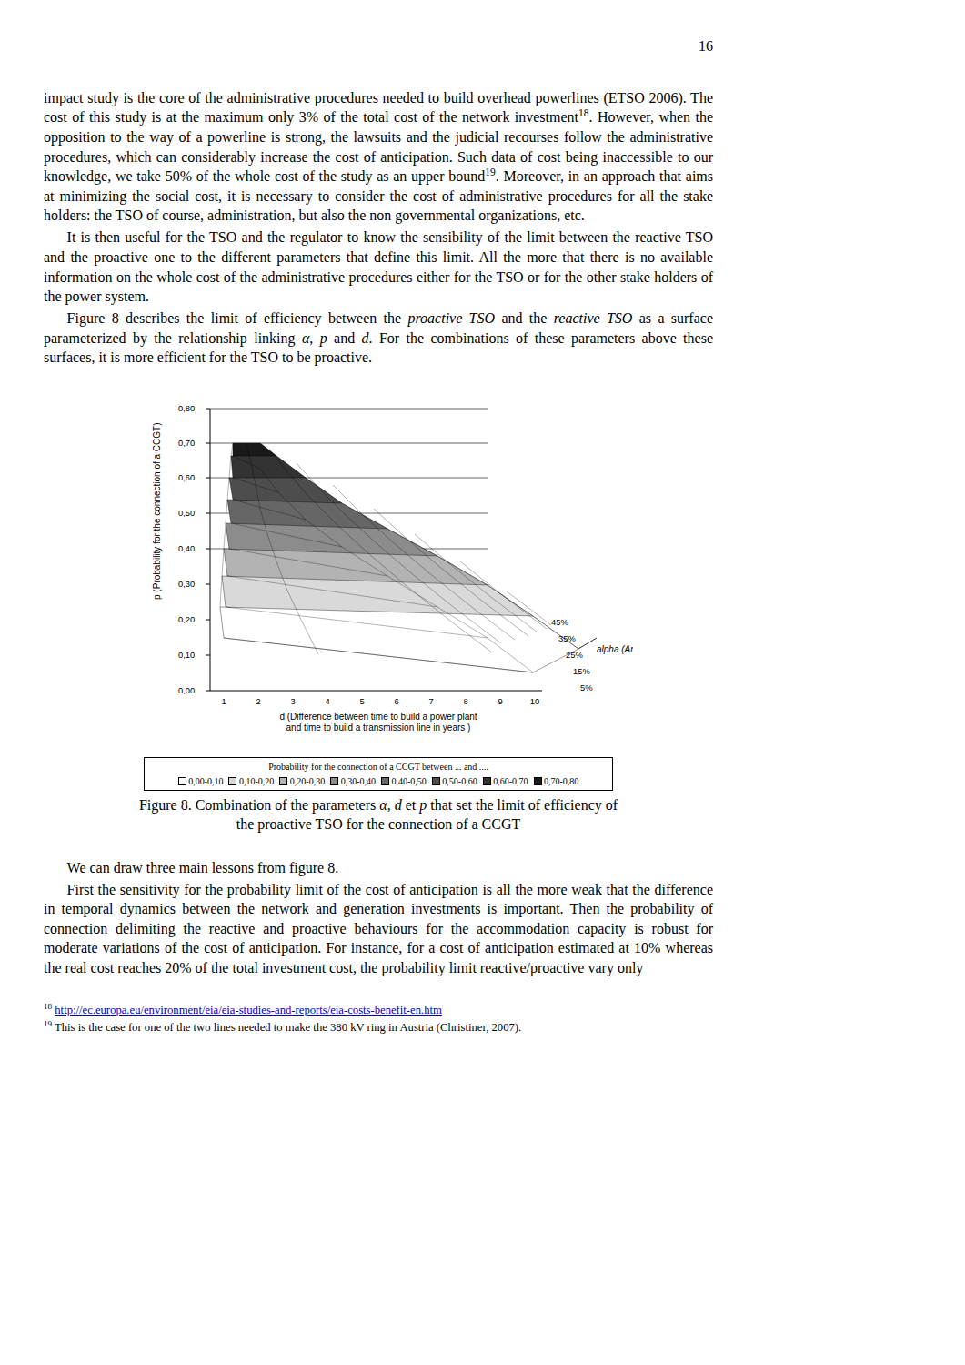16
impact study is the core of the administrative procedures needed to build overhead powerlines (ETSO 2006). The cost of this study is at the maximum only 3% of the total cost of the network investment18. However, when the opposition to the way of a powerline is strong, the lawsuits and the judicial recourses follow the administrative procedures, which can considerably increase the cost of anticipation. Such data of cost being inaccessible to our knowledge, we take 50% of the whole cost of the study as an upper bound19. Moreover, in an approach that aims at minimizing the social cost, it is necessary to consider the cost of administrative procedures for all the stake holders: the TSO of course, administration, but also the non governmental organizations, etc.
It is then useful for the TSO and the regulator to know the sensibility of the limit between the reactive TSO and the proactive one to the different parameters that define this limit. All the more that there is no available information on the whole cost of the administrative procedures either for the TSO or for the other stake holders of the power system.
Figure 8 describes the limit of efficiency between the proactive TSO and the reactive TSO as a surface parameterized by the relationship linking α, p and d. For the combinations of these parameters above these surfaces, it is more efficient for the TSO to be proactive.
0,80 0,70 0,60 0,50 0,40 0,30 0,20 0,10 0,00 p (Probability for the connection of a CCGT) 45% 35% 25% 15% 5% alpha (Anticipation cost) 1 2 3 4 5 6 7 8 9 10 d (Difference between time to build a power plant and time to build a transmission line in years )
Probability for the connection of a CCGT between ... and ....
0,00-0,10 0,10-0,20 0,20-0,30 0,30-0,40 0,40-0,50 0,50-0,60 0,60-0,70 0,70-0,80
Figure 8. Combination of the parameters α, d et p that set the limit of efficiency of the proactive TSO for the connection of a CCGT
We can draw three main lessons from figure 8.
First the sensitivity for the probability limit of the cost of anticipation is all the more weak that the difference in temporal dynamics between the network and generation investments is important. Then the probability of connection delimiting the reactive and proactive behaviours for the accommodation capacity is robust for moderate variations of the cost of anticipation. For instance, for a cost of anticipation estimated at 10% whereas the real cost reaches 20% of the total investment cost, the probability limit reactive/proactive vary only
18 http://ec.europa.eu/environment/eia/eia-studies-and-reports/eia-costs-benefit-en.htm
19 This is the case for one of the two lines needed to make the 380 kV ring in Austria (Christiner, 2007).